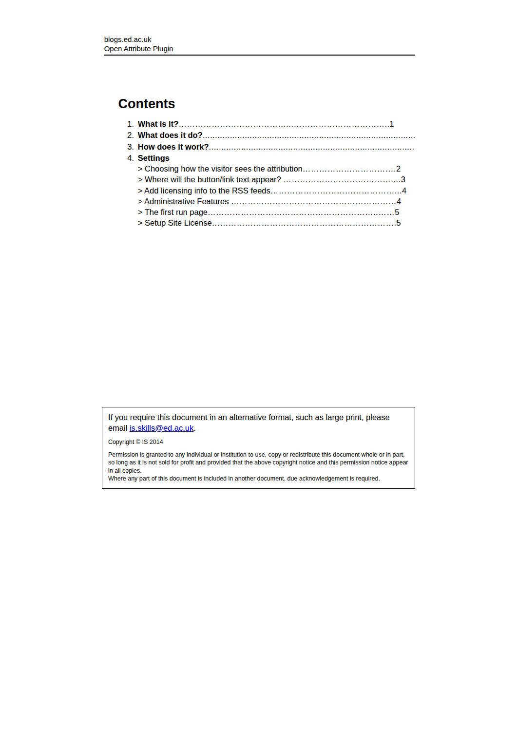blogs.ed.ac.uk
Open Attribute Plugin
Contents
1 What is it?…………………………………...……………………………..1
2 What does it do?....................................................................................... 1
3 How does it work?.....................................................................................1
4 Settings
> Choosing how the visitor sees the attribution……………………………. 2
> Where will the button/link text appear? ………………………………….... 3
> Add licensing info to the RSS feeds………………………………………... 4
> Administrative Features ……………………………………………………4
> The first run page……………………………………………………..……5
> Setup Site License………………………………………………………….5
If you require this document in an alternative format, such as large print, please email is.skills@ed.ac.uk.
Copyright © IS 2014
Permission is granted to any individual or institution to use, copy or redistribute this document whole or in part, so long as it is not sold for profit and provided that the above copyright notice and this permission notice appear in all copies.
Where any part of this document is included in another document, due acknowledgement is required.